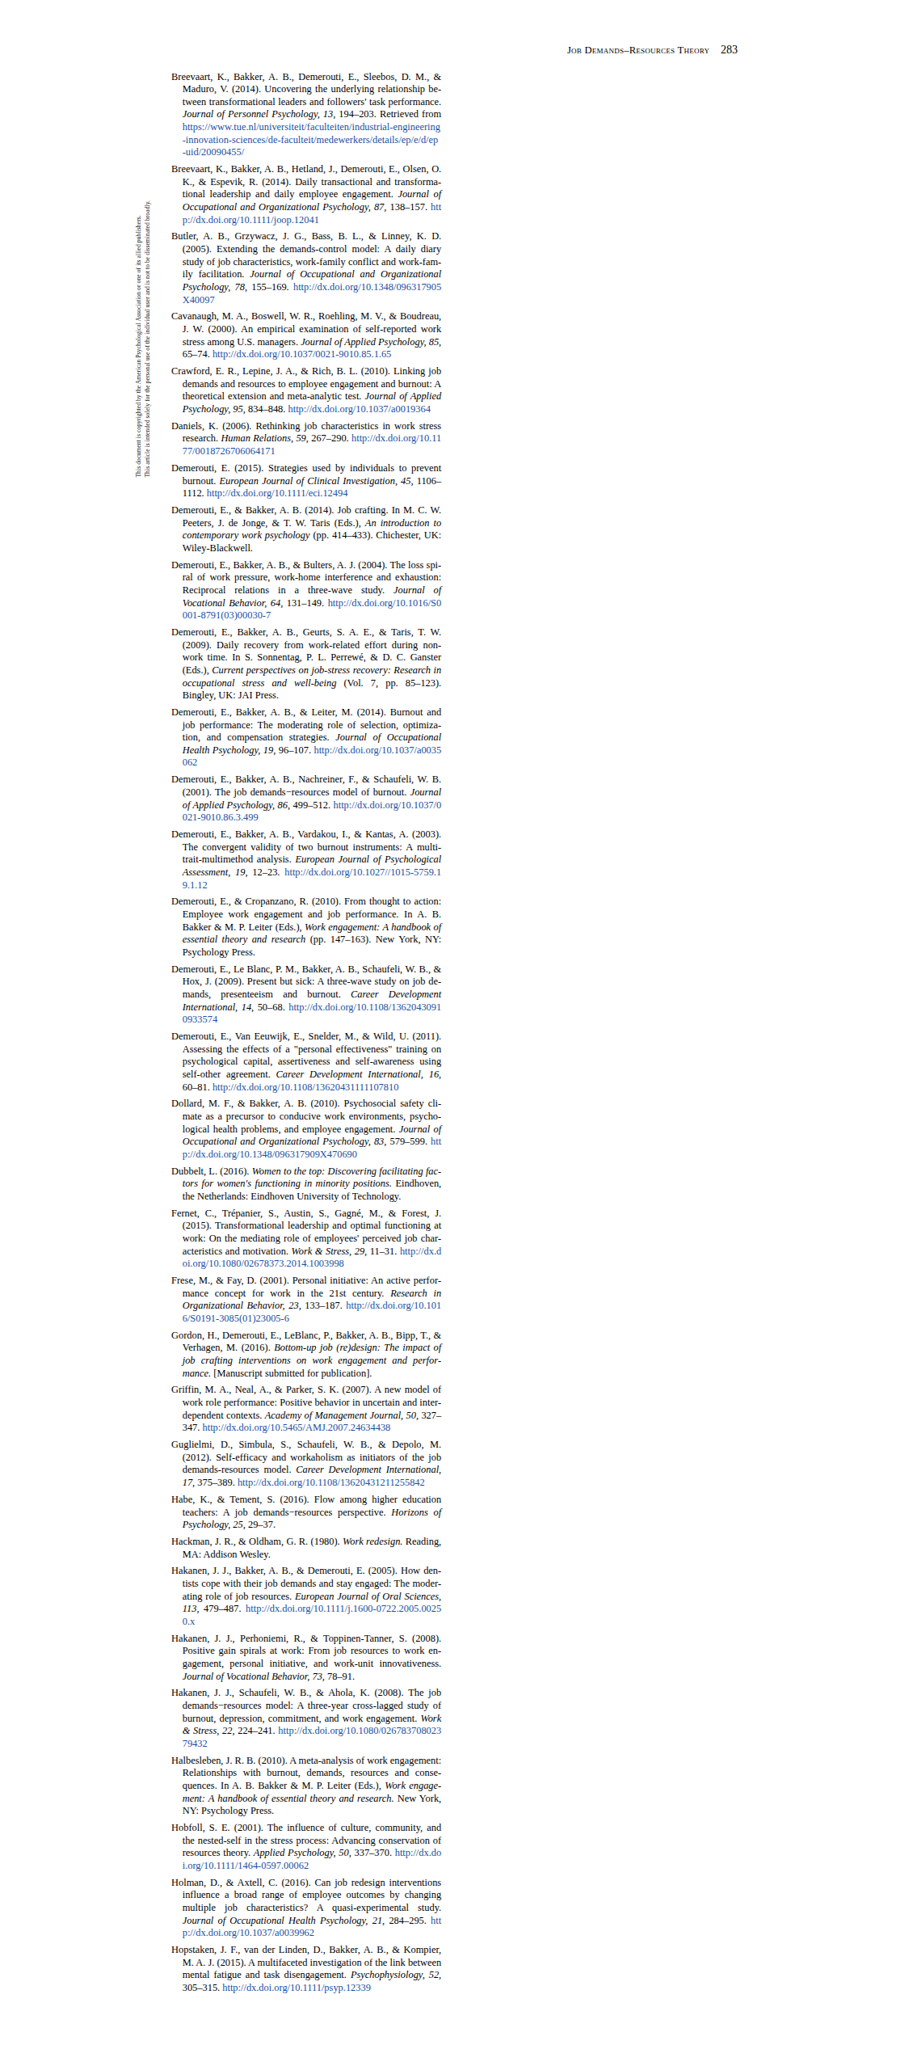This document is copyrighted by the American Psychological Association or one of its allied publishers. This article is intended solely for the personal use of the individual user and is not to be disseminated broadly.
Job Demands–Resources Theory 283
Breevaart, K., Bakker, A. B., Demerouti, E., Sleebos, D. M., & Maduro, V. (2014). Uncovering the underlying relationship between transformational leaders and followers' task performance. Journal of Personnel Psychology, 13, 194–203. Retrieved from https://www.tue.nl/universiteit/faculteiten/industrial-engineering-innovation-sciences/de-faculteit/medewerkers/details/ep/e/d/ep-uid/20090455/
Breevaart, K., Bakker, A. B., Hetland, J., Demerouti, E., Olsen, O. K., & Espevik, R. (2014). Daily transactional and transformational leadership and daily employee engagement. Journal of Occupational and Organizational Psychology, 87, 138–157. http://dx.doi.org/10.1111/joop.12041
Butler, A. B., Grzywacz, J. G., Bass, B. L., & Linney, K. D. (2005). Extending the demands-control model: A daily diary study of job characteristics, work-family conflict and work-family facilitation. Journal of Occupational and Organizational Psychology, 78, 155–169. http://dx.doi.org/10.1348/096317905X40097
Cavanaugh, M. A., Boswell, W. R., Roehling, M. V., & Boudreau, J. W. (2000). An empirical examination of self-reported work stress among U.S. managers. Journal of Applied Psychology, 85, 65–74. http://dx.doi.org/10.1037/0021-9010.85.1.65
Crawford, E. R., Lepine, J. A., & Rich, B. L. (2010). Linking job demands and resources to employee engagement and burnout: A theoretical extension and meta-analytic test. Journal of Applied Psychology, 95, 834–848. http://dx.doi.org/10.1037/a0019364
Daniels, K. (2006). Rethinking job characteristics in work stress research. Human Relations, 59, 267–290. http://dx.doi.org/10.1177/0018726706064171
Demerouti, E. (2015). Strategies used by individuals to prevent burnout. European Journal of Clinical Investigation, 45, 1106–1112. http://dx.doi.org/10.1111/eci.12494
Demerouti, E., & Bakker, A. B. (2014). Job crafting. In M. C. W. Peeters, J. de Jonge, & T. W. Taris (Eds.), An introduction to contemporary work psychology (pp. 414–433). Chichester, UK: Wiley-Blackwell.
Demerouti, E., Bakker, A. B., & Bulters, A. J. (2004). The loss spiral of work pressure, work-home interference and exhaustion: Reciprocal relations in a three-wave study. Journal of Vocational Behavior, 64, 131–149. http://dx.doi.org/10.1016/S0001-8791(03)00030-7
Demerouti, E., Bakker, A. B., Geurts, S. A. E., & Taris, T. W. (2009). Daily recovery from work-related effort during non-work time. In S. Sonnentag, P. L. Perrewé, & D. C. Ganster (Eds.), Current perspectives on job-stress recovery: Research in occupational stress and well-being (Vol. 7, pp. 85–123). Bingley, UK: JAI Press.
Demerouti, E., Bakker, A. B., & Leiter, M. (2014). Burnout and job performance: The moderating role of selection, optimization, and compensation strategies. Journal of Occupational Health Psychology, 19, 96–107. http://dx.doi.org/10.1037/a0035062
Demerouti, E., Bakker, A. B., Nachreiner, F., & Schaufeli, W. B. (2001). The job demands−resources model of burnout. Journal of Applied Psychology, 86, 499–512. http://dx.doi.org/10.1037/0021-9010.86.3.499
Demerouti, E., Bakker, A. B., Vardakou, I., & Kantas, A. (2003). The convergent validity of two burnout instruments: A multitrait-multimethod analysis. European Journal of Psychological Assessment, 19, 12–23. http://dx.doi.org/10.1027//1015-5759.19.1.12
Demerouti, E., & Cropanzano, R. (2010). From thought to action: Employee work engagement and job performance. In A. B. Bakker & M. P. Leiter (Eds.), Work engagement: A handbook of essential theory and research (pp. 147–163). New York, NY: Psychology Press.
Demerouti, E., Le Blanc, P. M., Bakker, A. B., Schaufeli, W. B., & Hox, J. (2009). Present but sick: A three-wave study on job demands, presenteeism and burnout. Career Development International, 14, 50–68. http://dx.doi.org/10.1108/13620430910933574
Demerouti, E., Van Eeuwijk, E., Snelder, M., & Wild, U. (2011). Assessing the effects of a "personal effectiveness" training on psychological capital, assertiveness and self-awareness using self-other agreement. Career Development International, 16, 60–81. http://dx.doi.org/10.1108/13620431111107810
Dollard, M. F., & Bakker, A. B. (2010). Psychosocial safety climate as a precursor to conducive work environments, psychological health problems, and employee engagement. Journal of Occupational and Organizational Psychology, 83, 579–599. http://dx.doi.org/10.1348/096317909X470690
Dubbelt, L. (2016). Women to the top: Discovering facilitating factors for women's functioning in minority positions. Eindhoven, the Netherlands: Eindhoven University of Technology.
Fernet, C., Trépanier, S., Austin, S., Gagné, M., & Forest, J. (2015). Transformational leadership and optimal functioning at work: On the mediating role of employees' perceived job characteristics and motivation. Work & Stress, 29, 11–31. http://dx.doi.org/10.1080/02678373.2014.1003998
Frese, M., & Fay, D. (2001). Personal initiative: An active performance concept for work in the 21st century. Research in Organizational Behavior, 23, 133–187. http://dx.doi.org/10.1016/S0191-3085(01)23005-6
Gordon, H., Demerouti, E., LeBlanc, P., Bakker, A. B., Bipp, T., & Verhagen, M. (2016). Bottom-up job (re)design: The impact of job crafting interventions on work engagement and performance. [Manuscript submitted for publication].
Griffin, M. A., Neal, A., & Parker, S. K. (2007). A new model of work role performance: Positive behavior in uncertain and interdependent contexts. Academy of Management Journal, 50, 327–347. http://dx.doi.org/10.5465/AMJ.2007.24634438
Guglielmi, D., Simbula, S., Schaufeli, W. B., & Depolo, M. (2012). Self-efficacy and workaholism as initiators of the job demands-resources model. Career Development International, 17, 375–389. http://dx.doi.org/10.1108/13620431211255842
Habe, K., & Tement, S. (2016). Flow among higher education teachers: A job demands−resources perspective. Horizons of Psychology, 25, 29–37.
Hackman, J. R., & Oldham, G. R. (1980). Work redesign. Reading, MA: Addison Wesley.
Hakanen, J. J., Bakker, A. B., & Demerouti, E. (2005). How dentists cope with their job demands and stay engaged: The moderating role of job resources. European Journal of Oral Sciences, 113, 479–487. http://dx.doi.org/10.1111/j.1600-0722.2005.00250.x
Hakanen, J. J., Perhoniemi, R., & Toppinen-Tanner, S. (2008). Positive gain spirals at work: From job resources to work engagement, personal initiative, and work-unit innovativeness. Journal of Vocational Behavior, 73, 78–91.
Hakanen, J. J., Schaufeli, W. B., & Ahola, K. (2008). The job demands−resources model: A three-year cross-lagged study of burnout, depression, commitment, and work engagement. Work & Stress, 22, 224–241. http://dx.doi.org/10.1080/02678370802379432
Halbesleben, J. R. B. (2010). A meta-analysis of work engagement: Relationships with burnout, demands, resources and consequences. In A. B. Bakker & M. P. Leiter (Eds.), Work engagement: A handbook of essential theory and research. New York, NY: Psychology Press.
Hobfoll, S. E. (2001). The influence of culture, community, and the nested-self in the stress process: Advancing conservation of resources theory. Applied Psychology, 50, 337–370. http://dx.doi.org/10.1111/1464-0597.00062
Holman, D., & Axtell, C. (2016). Can job redesign interventions influence a broad range of employee outcomes by changing multiple job characteristics? A quasi-experimental study. Journal of Occupational Health Psychology, 21, 284–295. http://dx.doi.org/10.1037/a0039962
Hopstaken, J. F., van der Linden, D., Bakker, A. B., & Kompier, M. A. J. (2015). A multifaceted investigation of the link between mental fatigue and task disengagement. Psychophysiology, 52, 305–315. http://dx.doi.org/10.1111/psyp.12339